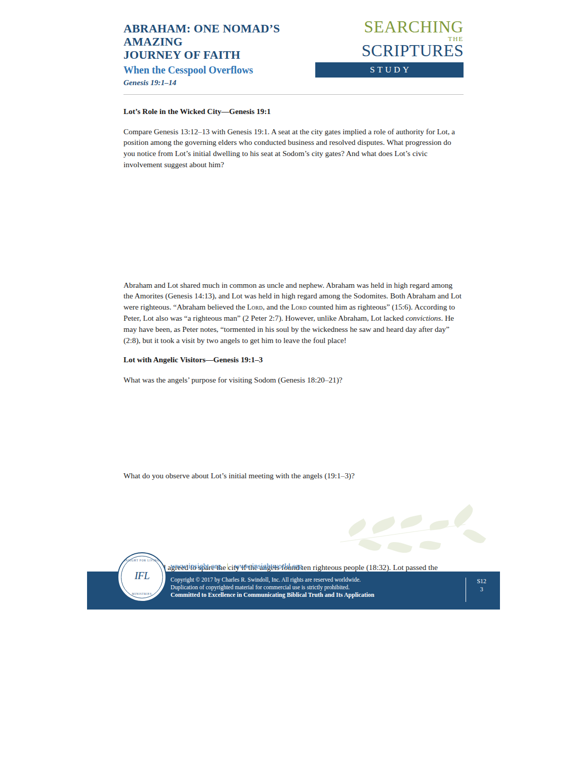Abraham: One Nomad’s Amazing
Journey of Faith
When the Cesspool Overflows
Genesis 19:1–14
Searching
the
Scriptures
Study
Lot’s Role in the Wicked City—Genesis 19:1
Compare Genesis 13:12–13 with Genesis 19:1. A seat at the city gates implied a role of authority for Lot, a position among the governing elders who conducted business and resolved disputes. What progression do you notice from Lot’s initial dwelling to his seat at Sodom’s city gates? And what does Lot’s civic involvement suggest about him?
Abraham and Lot shared much in common as uncle and nephew. Abraham was held in high regard among the Amorites (Genesis 14:13), and Lot was held in high regard among the Sodomites. Both Abraham and Lot were righteous. “Abraham believed the Lord, and the Lord counted him as righteous” (15:6). According to Peter, Lot also was “a righteous man” (2 Peter 2:7). However, unlike Abraham, Lot lacked convictions. He may have been, as Peter notes, “tormented in his soul by the wickedness he saw and heard day after day” (2:8), but it took a visit by two angels to get him to leave the foul place!
Lot with Angelic Visitors—Genesis 19:1–3
What was the angels’ purpose for visiting Sodom (Genesis 18:20–21)?
What do you observe about Lot’s initial meeting with the angels (19:1–3)?
The Lord had agreed to spare the city if the angels found ten righteous people (18:32). Lot passed the righteousness test by showing them hospitality. But in doing so, he revealed his hypocritical heart. His hasty ushering the angels out of the city square bore the marks of a cover-up, an attempt to put on cordiality while drawing a curtain on Sodom’s horrors.
www.insight.org|www.insightworld.org
Copyright © 2017 by Charles R. Swindoll, Inc. All rights are reserved worldwide.
Duplication of copyrighted material for commercial use is strictly prohibited.
Committed to Excellence in Communicating Biblical Truth and Its Application
S12
3
Insight for Living
IFL
Ministries